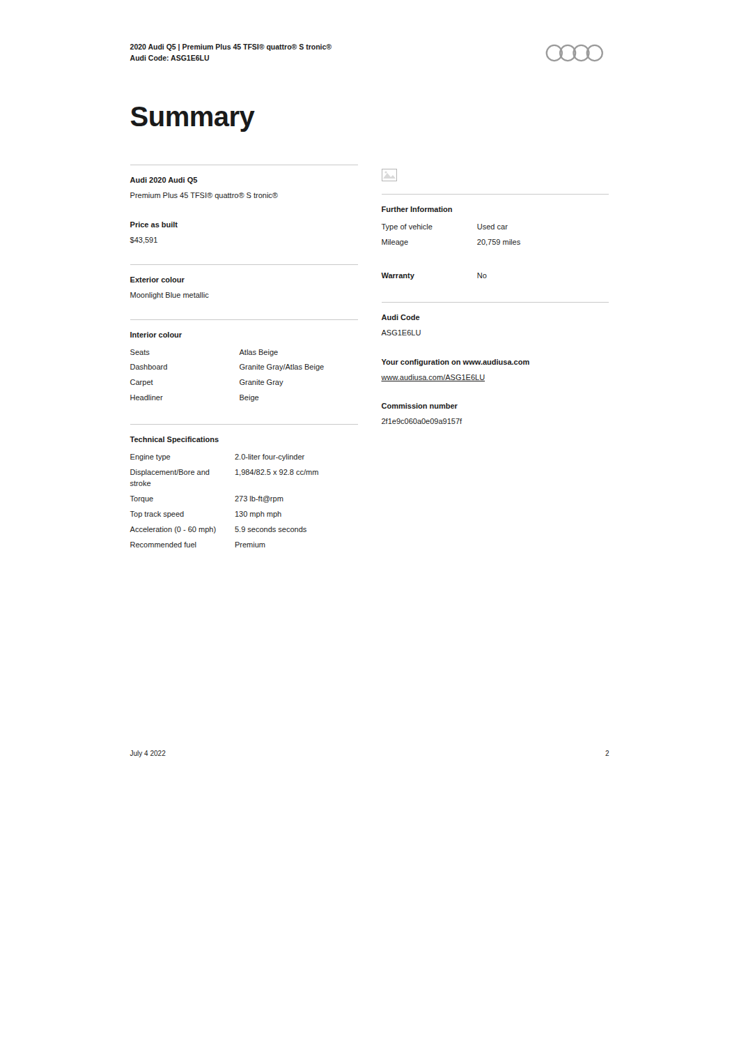2020 Audi Q5 | Premium Plus 45 TFSI® quattro® S tronic®
Audi Code: ASG1E6LU
Summary
Audi 2020 Audi Q5
Premium Plus 45 TFSI® quattro® S tronic®
Price as built
$43,591
Exterior colour
Moonlight Blue metallic
Interior colour
| Seats | Atlas Beige |
| Dashboard | Granite Gray/Atlas Beige |
| Carpet | Granite Gray |
| Headliner | Beige |
Technical Specifications
| Engine type | 2.0-liter four-cylinder |
| Displacement/Bore and stroke | 1,984/82.5 x 92.8 cc/mm |
| Torque | 273 lb-ft@rpm |
| Top track speed | 130 mph mph |
| Acceleration (0 - 60 mph) | 5.9 seconds seconds |
| Recommended fuel | Premium |
Further Information
| Type of vehicle | Used car |
| Mileage | 20,759 miles |
| Warranty | No |
Audi Code
ASG1E6LU
Your configuration on www.audiusa.com
www.audiusa.com/ASG1E6LU
Commission number
2f1e9c060a0e09a9157f
July 4 2022
2